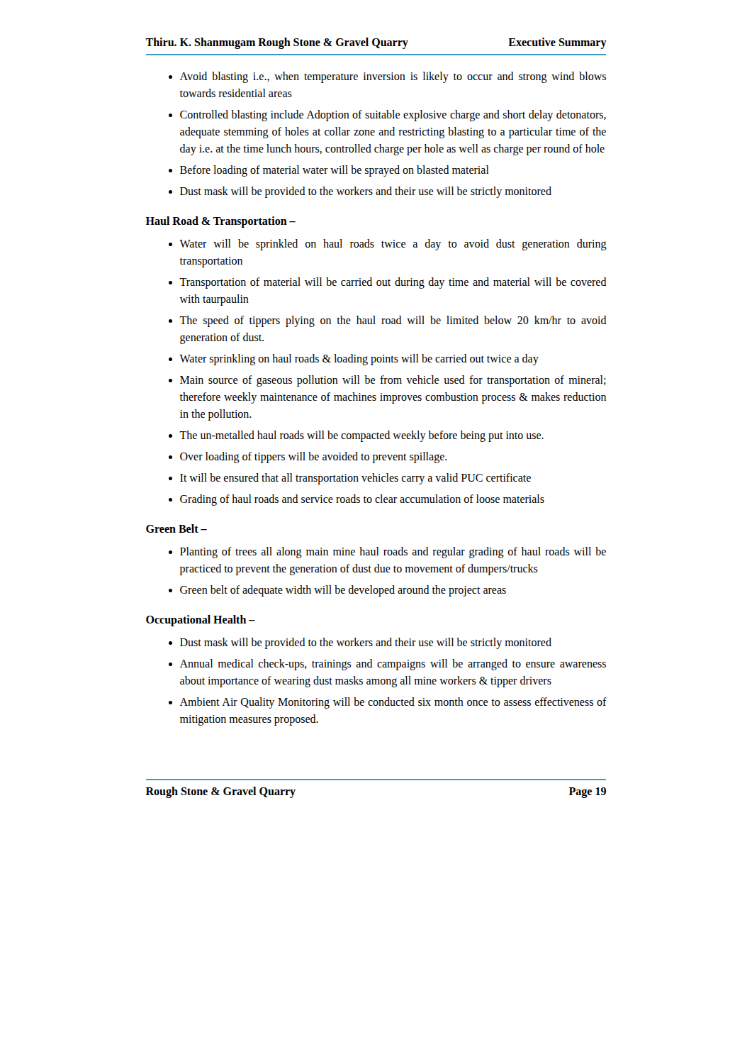Thiru. K. Shanmugam Rough Stone & Gravel Quarry
Executive Summary
Avoid blasting i.e., when temperature inversion is likely to occur and strong wind blows towards residential areas
Controlled blasting include Adoption of suitable explosive charge and short delay detonators, adequate stemming of holes at collar zone and restricting blasting to a particular time of the day i.e. at the time lunch hours, controlled charge per hole as well as charge per round of hole
Before loading of material water will be sprayed on blasted material
Dust mask will be provided to the workers and their use will be strictly monitored
Haul Road & Transportation –
Water will be sprinkled on haul roads twice a day to avoid dust generation during transportation
Transportation of material will be carried out during day time and material will be covered with taurpaulin
The speed of tippers plying on the haul road will be limited below 20 km/hr to avoid generation of dust.
Water sprinkling on haul roads & loading points will be carried out twice a day
Main source of gaseous pollution will be from vehicle used for transportation of mineral; therefore weekly maintenance of machines improves combustion process & makes reduction in the pollution.
The un-metalled haul roads will be compacted weekly before being put into use.
Over loading of tippers will be avoided to prevent spillage.
It will be ensured that all transportation vehicles carry a valid PUC certificate
Grading of haul roads and service roads to clear accumulation of loose materials
Green Belt –
Planting of trees all along main mine haul roads and regular grading of haul roads will be practiced to prevent the generation of dust due to movement of dumpers/trucks
Green belt of adequate width will be developed around the project areas
Occupational Health –
Dust mask will be provided to the workers and their use will be strictly monitored
Annual medical check-ups, trainings and campaigns will be arranged to ensure awareness about importance of wearing dust masks among all mine workers & tipper drivers
Ambient Air Quality Monitoring will be conducted six month once to assess effectiveness of mitigation measures proposed.
Rough Stone & Gravel Quarry
Page 19